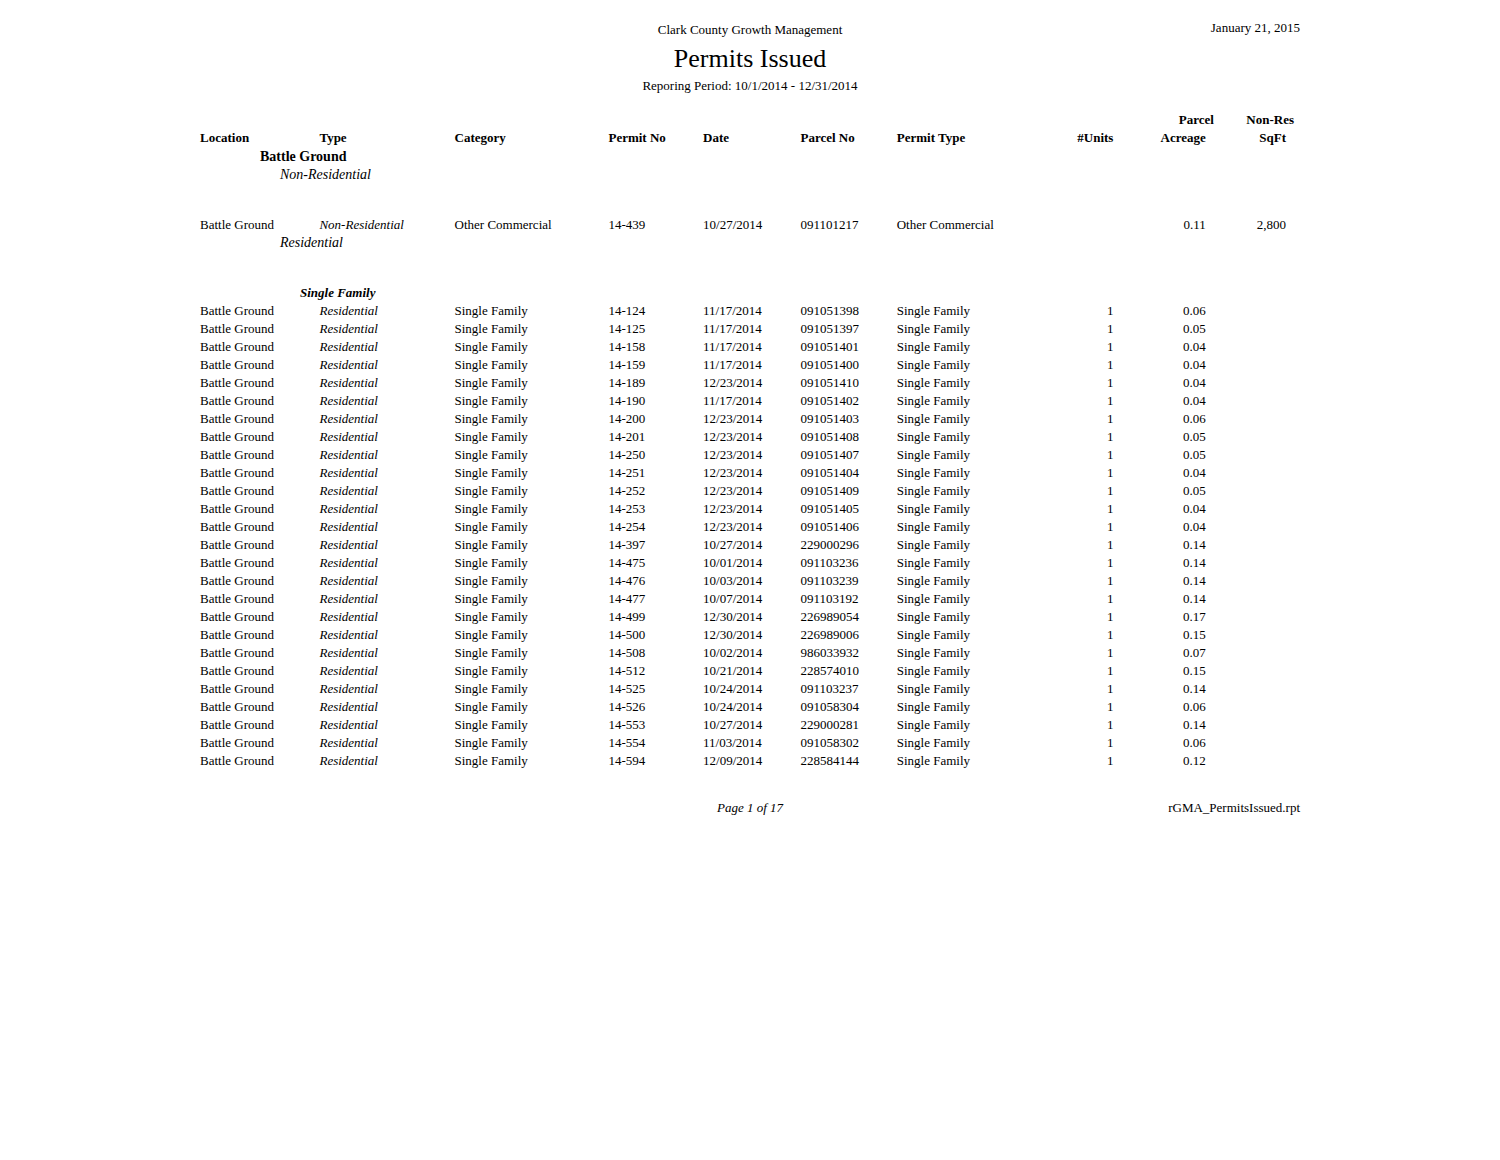January 21, 2015
Clark County Growth Management
Permits Issued
Reporing Period: 10/1/2014 - 12/31/2014
| | | | | | | | | Parcel | Non-Res |
| --- | --- | --- | --- | --- | --- | --- | --- | --- | --- |
| Location | Type | Category | Permit No | Date | Parcel No | Permit Type | #Units | Acreage | SqFt |
| Battle Ground |
| Non-Residential |
| Battle Ground | Non-Residential | Other Commercial | 14-439 | 10/27/2014 | 091101217 | Other Commercial | | 0.11 | 2,800 |
| Residential |
| Single Family |
| Battle Ground | Residential | Single Family | 14-124 | 11/17/2014 | 091051398 | Single Family | 1 | 0.06 | |
| Battle Ground | Residential | Single Family | 14-125 | 11/17/2014 | 091051397 | Single Family | 1 | 0.05 | |
| Battle Ground | Residential | Single Family | 14-158 | 11/17/2014 | 091051401 | Single Family | 1 | 0.04 | |
| Battle Ground | Residential | Single Family | 14-159 | 11/17/2014 | 091051400 | Single Family | 1 | 0.04 | |
| Battle Ground | Residential | Single Family | 14-189 | 12/23/2014 | 091051410 | Single Family | 1 | 0.04 | |
| Battle Ground | Residential | Single Family | 14-190 | 11/17/2014 | 091051402 | Single Family | 1 | 0.04 | |
| Battle Ground | Residential | Single Family | 14-200 | 12/23/2014 | 091051403 | Single Family | 1 | 0.06 | |
| Battle Ground | Residential | Single Family | 14-201 | 12/23/2014 | 091051408 | Single Family | 1 | 0.05 | |
| Battle Ground | Residential | Single Family | 14-250 | 12/23/2014 | 091051407 | Single Family | 1 | 0.05 | |
| Battle Ground | Residential | Single Family | 14-251 | 12/23/2014 | 091051404 | Single Family | 1 | 0.04 | |
| Battle Ground | Residential | Single Family | 14-252 | 12/23/2014 | 091051409 | Single Family | 1 | 0.05 | |
| Battle Ground | Residential | Single Family | 14-253 | 12/23/2014 | 091051405 | Single Family | 1 | 0.04 | |
| Battle Ground | Residential | Single Family | 14-254 | 12/23/2014 | 091051406 | Single Family | 1 | 0.04 | |
| Battle Ground | Residential | Single Family | 14-397 | 10/27/2014 | 229000296 | Single Family | 1 | 0.14 | |
| Battle Ground | Residential | Single Family | 14-475 | 10/01/2014 | 091103236 | Single Family | 1 | 0.14 | |
| Battle Ground | Residential | Single Family | 14-476 | 10/03/2014 | 091103239 | Single Family | 1 | 0.14 | |
| Battle Ground | Residential | Single Family | 14-477 | 10/07/2014 | 091103192 | Single Family | 1 | 0.14 | |
| Battle Ground | Residential | Single Family | 14-499 | 12/30/2014 | 226989054 | Single Family | 1 | 0.17 | |
| Battle Ground | Residential | Single Family | 14-500 | 12/30/2014 | 226989006 | Single Family | 1 | 0.15 | |
| Battle Ground | Residential | Single Family | 14-508 | 10/02/2014 | 986033932 | Single Family | 1 | 0.07 | |
| Battle Ground | Residential | Single Family | 14-512 | 10/21/2014 | 228574010 | Single Family | 1 | 0.15 | |
| Battle Ground | Residential | Single Family | 14-525 | 10/24/2014 | 091103237 | Single Family | 1 | 0.14 | |
| Battle Ground | Residential | Single Family | 14-526 | 10/24/2014 | 091058304 | Single Family | 1 | 0.06 | |
| Battle Ground | Residential | Single Family | 14-553 | 10/27/2014 | 229000281 | Single Family | 1 | 0.14 | |
| Battle Ground | Residential | Single Family | 14-554 | 11/03/2014 | 091058302 | Single Family | 1 | 0.06 | |
| Battle Ground | Residential | Single Family | 14-594 | 12/09/2014 | 228584144 | Single Family | 1 | 0.12 | |
Page 1 of 17
rGMA_PermitsIssued.rpt